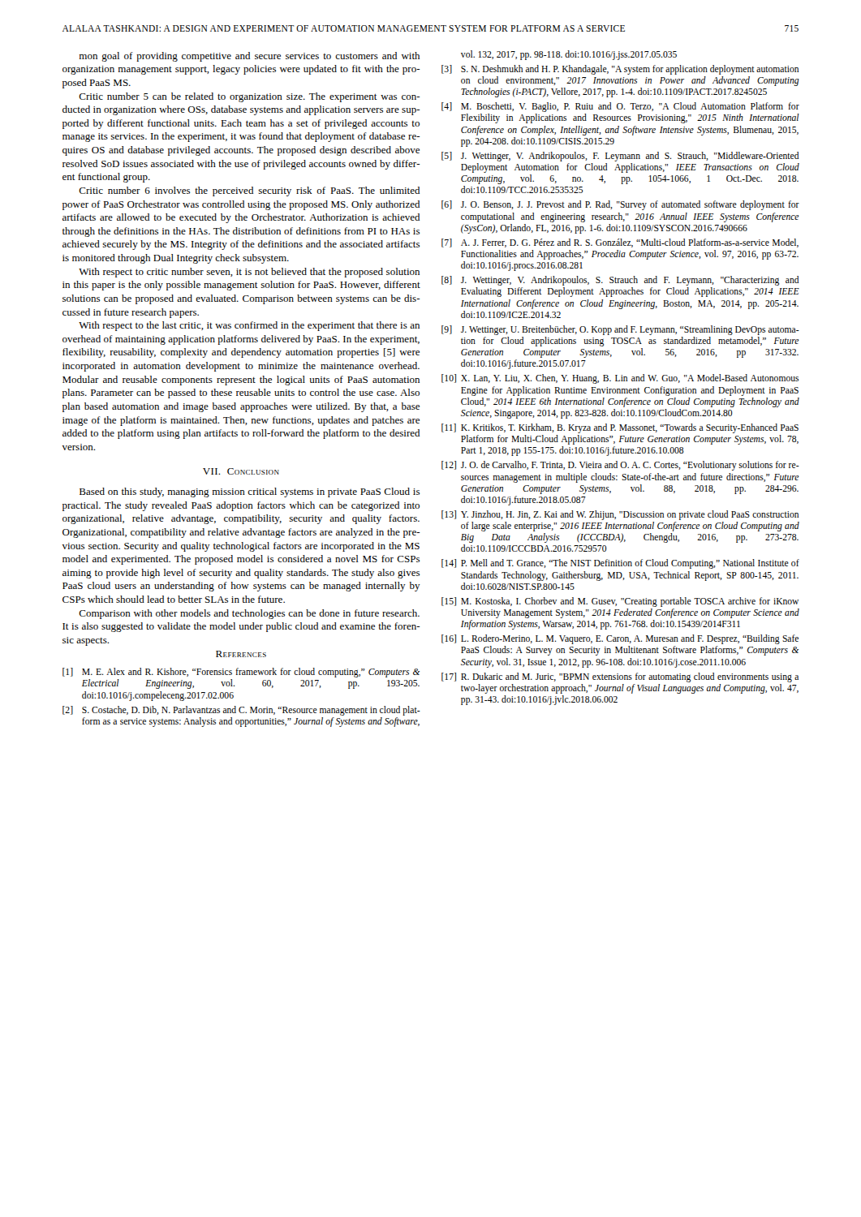ALALAA TASHKANDI: A DESIGN AND EXPERIMENT OF AUTOMATION MANAGEMENT SYSTEM FOR PLATFORM AS A SERVICE
715
mon goal of providing competitive and secure services to customers and with organization management support, legacy policies were updated to fit with the proposed PaaS MS.
Critic number 5 can be related to organization size. The experiment was conducted in organization where OSs, database systems and application servers are supported by different functional units. Each team has a set of privileged accounts to manage its services. In the experiment, it was found that deployment of database requires OS and database privileged accounts. The proposed design described above resolved SoD issues associated with the use of privileged accounts owned by different functional group.
Critic number 6 involves the perceived security risk of PaaS. The unlimited power of PaaS Orchestrator was controlled using the proposed MS. Only authorized artifacts are allowed to be executed by the Orchestrator. Authorization is achieved through the definitions in the HAs. The distribution of definitions from PI to HAs is achieved securely by the MS. Integrity of the definitions and the associated artifacts is monitored through Dual Integrity check subsystem.
With respect to critic number seven, it is not believed that the proposed solution in this paper is the only possible management solution for PaaS. However, different solutions can be proposed and evaluated. Comparison between systems can be discussed in future research papers.
With respect to the last critic, it was confirmed in the experiment that there is an overhead of maintaining application platforms delivered by PaaS. In the experiment, flexibility, reusability, complexity and dependency automation properties [5] were incorporated in automation development to minimize the maintenance overhead. Modular and reusable components represent the logical units of PaaS automation plans. Parameter can be passed to these reusable units to control the use case. Also plan based automation and image based approaches were utilized. By that, a base image of the platform is maintained. Then, new functions, updates and patches are added to the platform using plan artifacts to roll-forward the platform to the desired version.
VII. Conclusion
Based on this study, managing mission critical systems in private PaaS Cloud is practical. The study revealed PaaS adoption factors which can be categorized into organizational, relative advantage, compatibility, security and quality factors. Organizational, compatibility and relative advantage factors are analyzed in the previous section. Security and quality technological factors are incorporated in the MS model and experimented. The proposed model is considered a novel MS for CSPs aiming to provide high level of security and quality standards. The study also gives PaaS cloud users an understanding of how systems can be managed internally by CSPs which should lead to better SLAs in the future.
Comparison with other models and technologies can be done in future research. It is also suggested to validate the model under public cloud and examine the forensic aspects.
References
[1] M. E. Alex and R. Kishore, “Forensics framework for cloud computing,” Computers & Electrical Engineering, vol. 60, 2017, pp. 193-205. doi:10.1016/j.compeleceng.2017.02.006
[2] S. Costache, D. Dib, N. Parlavantzas and C. Morin, “Resource management in cloud platform as a service systems: Analysis and opportunities,” Journal of Systems and Software, vol. 132, 2017, pp. 98-118. doi:10.1016/j.jss.2017.05.035
[3] S. N. Deshmukh and H. P. Khandagale, "A system for application deployment automation on cloud environment," 2017 Innovations in Power and Advanced Computing Technologies (i-PACT), Vellore, 2017, pp. 1-4. doi:10.1109/IPACT.2017.8245025
[4] M. Boschetti, V. Baglio, P. Ruiu and O. Terzo, "A Cloud Automation Platform for Flexibility in Applications and Resources Provisioning," 2015 Ninth International Conference on Complex, Intelligent, and Software Intensive Systems, Blumenau, 2015, pp. 204-208. doi:10.1109/CISIS.2015.29
[5] J. Wettinger, V. Andrikopoulos, F. Leymann and S. Strauch, "Middleware-Oriented Deployment Automation for Cloud Applications," IEEE Transactions on Cloud Computing, vol. 6, no. 4, pp. 1054-1066, 1 Oct.-Dec. 2018. doi:10.1109/TCC.2016.2535325
[6] J. O. Benson, J. J. Prevost and P. Rad, "Survey of automated software deployment for computational and engineering research," 2016 Annual IEEE Systems Conference (SysCon), Orlando, FL, 2016, pp. 1-6. doi:10.1109/SYSCON.2016.7490666
[7] A. J. Ferrer, D. G. Pérez and R. S. González, “Multi-cloud Platform-as-a-service Model, Functionalities and Approaches,” Procedia Computer Science, vol. 97, 2016, pp 63-72. doi:10.1016/j.procs.2016.08.281
[8] J. Wettinger, V. Andrikopoulos, S. Strauch and F. Leymann, "Characterizing and Evaluating Different Deployment Approaches for Cloud Applications," 2014 IEEE International Conference on Cloud Engineering, Boston, MA, 2014, pp. 205-214. doi:10.1109/IC2E.2014.32
[9] J. Wettinger, U. Breitenbücher, O. Kopp and F. Leymann, “Streamlining DevOps automation for Cloud applications using TOSCA as standardized metamodel,” Future Generation Computer Systems, vol. 56, 2016, pp 317-332. doi:10.1016/j.future.2015.07.017
[10] X. Lan, Y. Liu, X. Chen, Y. Huang, B. Lin and W. Guo, "A Model-Based Autonomous Engine for Application Runtime Environment Configuration and Deployment in PaaS Cloud," 2014 IEEE 6th International Conference on Cloud Computing Technology and Science, Singapore, 2014, pp. 823-828. doi:10.1109/CloudCom.2014.80
[11] K. Kritikos, T. Kirkham, B. Kryza and P. Massonet, “Towards a Security-Enhanced PaaS Platform for Multi-Cloud Applications”, Future Generation Computer Systems, vol. 78, Part 1, 2018, pp 155-175. doi:10.1016/j.future.2016.10.008
[12] J. O. de Carvalho, F. Trinta, D. Vieira and O. A. C. Cortes, “Evolutionary solutions for resources management in multiple clouds: State-of-the-art and future directions,” Future Generation Computer Systems, vol. 88, 2018, pp. 284-296. doi:10.1016/j.future.2018.05.087
[13] Y. Jinzhou, H. Jin, Z. Kai and W. Zhijun, "Discussion on private cloud PaaS construction of large scale enterprise," 2016 IEEE International Conference on Cloud Computing and Big Data Analysis (ICCCBDA), Chengdu, 2016, pp. 273-278. doi:10.1109/ICCCBDA.2016.7529570
[14] P. Mell and T. Grance, “The NIST Definition of Cloud Computing,” National Institute of Standards Technology, Gaithersburg, MD, USA, Technical Report, SP 800-145, 2011. doi:10.6028/NIST.SP.800-145
[15] M. Kostoska, I. Chorbev and M. Gusev, "Creating portable TOSCA archive for iKnow University Management System," 2014 Federated Conference on Computer Science and Information Systems, Warsaw, 2014, pp. 761-768. doi:10.15439/2014F311
[16] L. Rodero-Merino, L. M. Vaquero, E. Caron, A. Muresan and F. Desprez, “Building Safe PaaS Clouds: A Survey on Security in Multitenant Software Platforms,” Computers & Security, vol. 31, Issue 1, 2012, pp. 96-108. doi:10.1016/j.cose.2011.10.006
[17] R. Dukaric and M. Juric, "BPMN extensions for automating cloud environments using a two-layer orchestration approach," Journal of Visual Languages and Computing, vol. 47, pp. 31-43. doi:10.1016/j.jvlc.2018.06.002